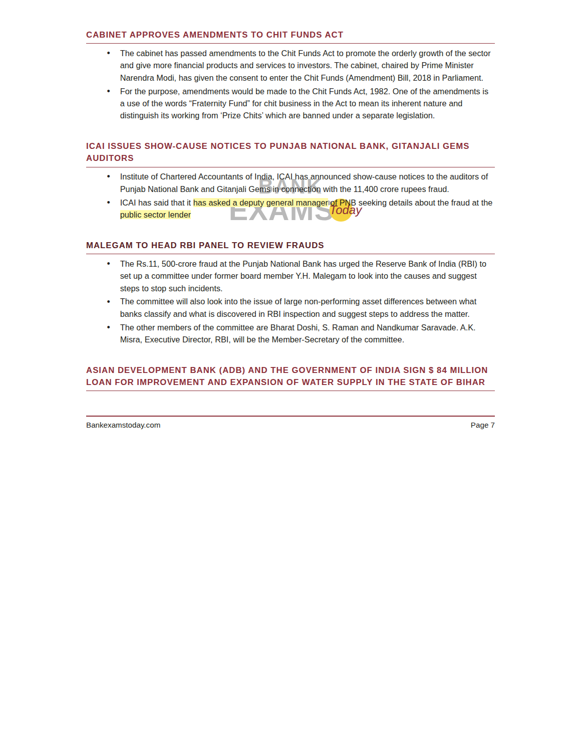BANK
EXAMS Today
Cabinet approves amendments to Chit Funds Act
The cabinet has passed amendments to the Chit Funds Act to promote the orderly growth of the sector and give more financial products and services to investors. The cabinet, chaired by Prime Minister Narendra Modi, has given the consent to enter the Chit Funds (Amendment) Bill, 2018 in Parliament.
For the purpose, amendments would be made to the Chit Funds Act, 1982. One of the amendments is a use of the words “Fraternity Fund” for chit business in the Act to mean its inherent nature and distinguish its working from ‘Prize Chits’ which are banned under a separate legislation.
ICAI issues show-cause notices to Punjab National Bank, Gitanjali Gems auditors
Institute of Chartered Accountants of India, ICAI has announced show-cause notices to the auditors of Punjab National Bank and Gitanjali Gems in connection with the 11,400 crore rupees fraud.
ICAI has said that it has asked a deputy general manager of PNB seeking details about the fraud at the public sector lender
Malegam to head RBI panel to review frauds
The Rs.11, 500-crore fraud at the Punjab National Bank has urged the Reserve Bank of India (RBI) to set up a committee under former board member Y.H. Malegam to look into the causes and suggest steps to stop such incidents.
The committee will also look into the issue of large non-performing asset differences between what banks classify and what is discovered in RBI inspection and suggest steps to address the matter.
The other members of the committee are Bharat Doshi, S. Raman and Nandkumar Saravade. A.K. Misra, Executive Director, RBI, will be the Member-Secretary of the committee.
Asian Development Bank (ADB) and the Government of India sign $ 84 million loan for improvement and expansion of water supply in the state of Bihar
Bankexamstoday.com Page 7